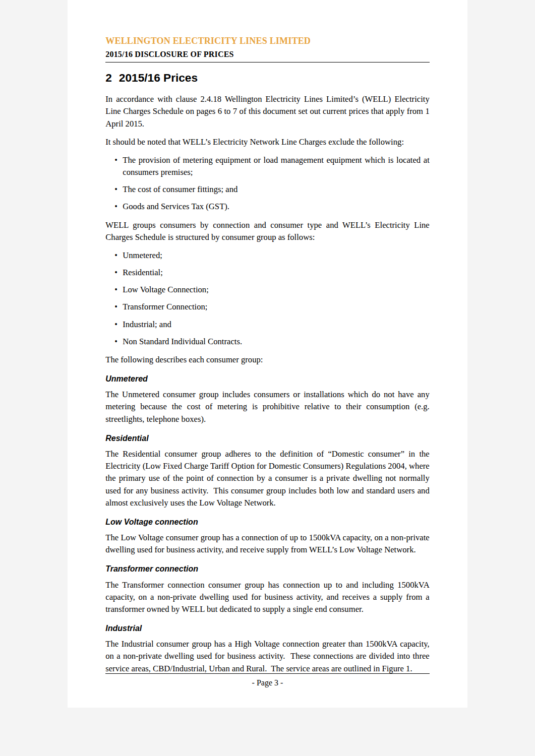WELLINGTON ELECTRICITY LINES LIMITED
2015/16 DISCLOSURE OF PRICES
22015/16 Prices
In accordance with clause 2.4.18 Wellington Electricity Lines Limited’s (WELL) Electricity Line Charges Schedule on pages 6 to 7 of this document set out current prices that apply from 1 April 2015.
It should be noted that WELL’s Electricity Network Line Charges exclude the following:
The provision of metering equipment or load management equipment which is located at consumers premises;
The cost of consumer fittings; and
Goods and Services Tax (GST).
WELL groups consumers by connection and consumer type and WELL’s Electricity Line Charges Schedule is structured by consumer group as follows:
Unmetered;
Residential;
Low Voltage Connection;
Transformer Connection;
Industrial; and
Non Standard Individual Contracts.
The following describes each consumer group:
Unmetered
The Unmetered consumer group includes consumers or installations which do not have any metering because the cost of metering is prohibitive relative to their consumption (e.g. streetlights, telephone boxes).
Residential
The Residential consumer group adheres to the definition of “Domestic consumer” in the Electricity (Low Fixed Charge Tariff Option for Domestic Consumers) Regulations 2004, where the primary use of the point of connection by a consumer is a private dwelling not normally used for any business activity. This consumer group includes both low and standard users and almost exclusively uses the Low Voltage Network.
Low Voltage connection
The Low Voltage consumer group has a connection of up to 1500kVA capacity, on a non-private dwelling used for business activity, and receive supply from WELL’s Low Voltage Network.
Transformer connection
The Transformer connection consumer group has connection up to and including 1500kVA capacity, on a non-private dwelling used for business activity, and receives a supply from a transformer owned by WELL but dedicated to supply a single end consumer.
Industrial
The Industrial consumer group has a High Voltage connection greater than 1500kVA capacity, on a non-private dwelling used for business activity. These connections are divided into three service areas, CBD/Industrial, Urban and Rural. The service areas are outlined in Figure 1.
- Page 3 -